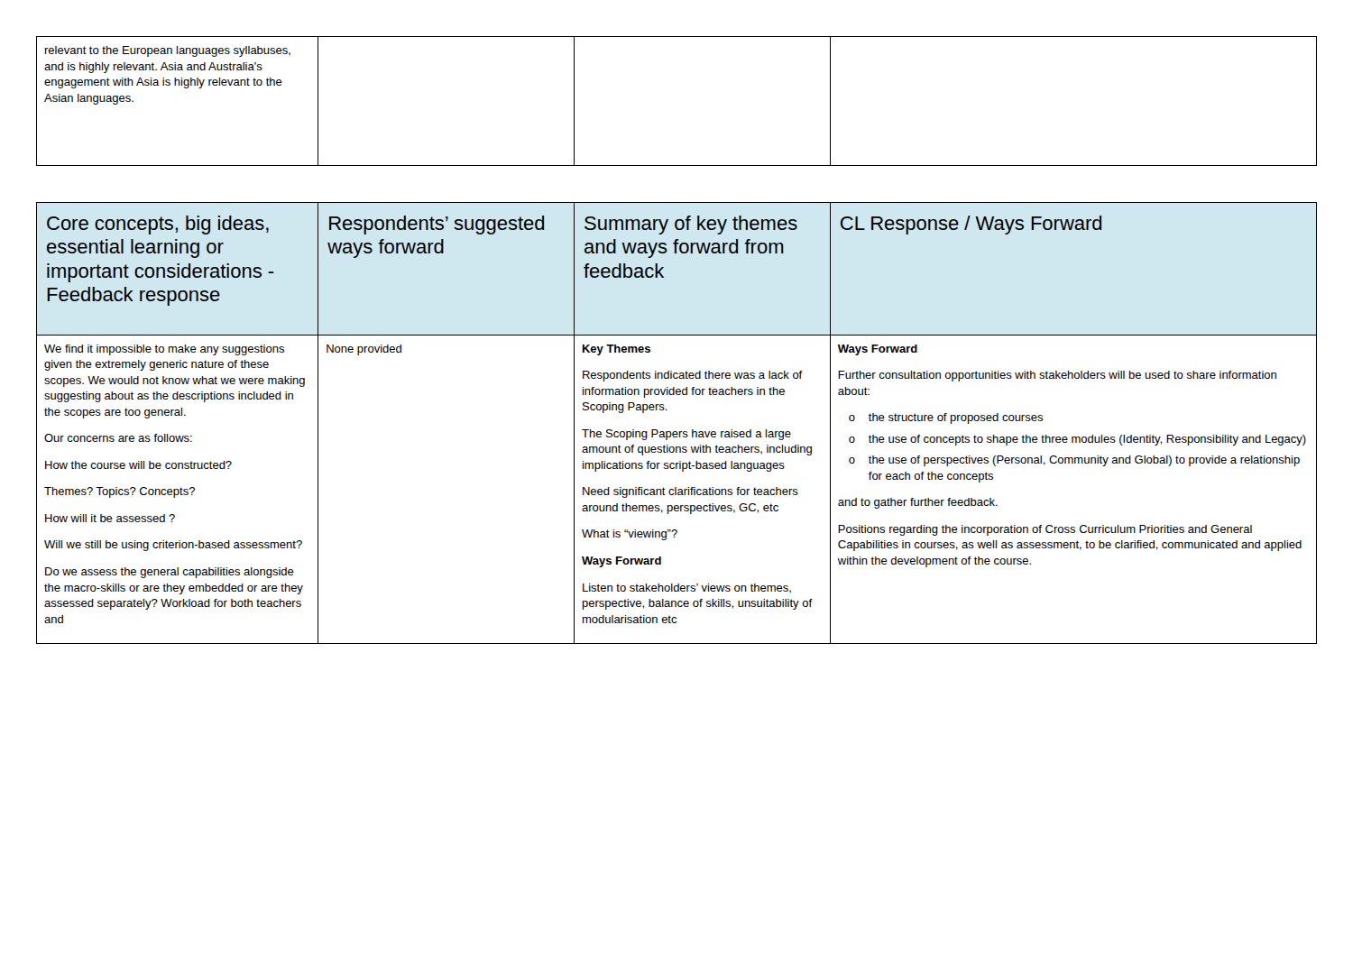| relevant to the European languages syllabuses, and is highly relevant. Asia and Australia's engagement with Asia is highly relevant to the Asian languages. | | | |
| Core concepts, big ideas, essential learning or important considerations - Feedback response | Respondents’ suggested ways forward | Summary of key themes and ways forward from feedback | CL Response / Ways Forward |
| We find it impossible to make any suggestions given the extremely generic nature of these scopes. We would not know what we were making suggesting about as the descriptions included in the scopes are too general. Our concerns are as follows: How the course will be constructed? Themes? Topics? Concepts? How will it be assessed ? Will we still be using criterion-based assessment? Do we assess the general capabilities alongside the macro-skills or are they embedded or are they assessed separately? Workload for both teachers and | None provided | Key Themes Respondents indicated there was a lack of information provided for teachers in the Scoping Papers. The Scoping Papers have raised a large amount of questions with teachers, including implications for script-based languages Need significant clarifications for teachers around themes, perspectives, GC, etc What is “viewing”? Ways Forward Listen to stakeholders’ views on themes, perspective, balance of skills, unsuitability of modularisation etc | Ways Forward Further consultation opportunities with stakeholders will be used to share information about: the structure of proposed courses the use of concepts to shape the three modules (Identity, Responsibility and Legacy) the use of perspectives (Personal, Community and Global) to provide a relationship for each of the concepts and to gather further feedback. Positions regarding the incorporation of Cross Curriculum Priorities and General Capabilities in courses, as well as assessment, to be clarified, communicated and applied within the development of the course. |